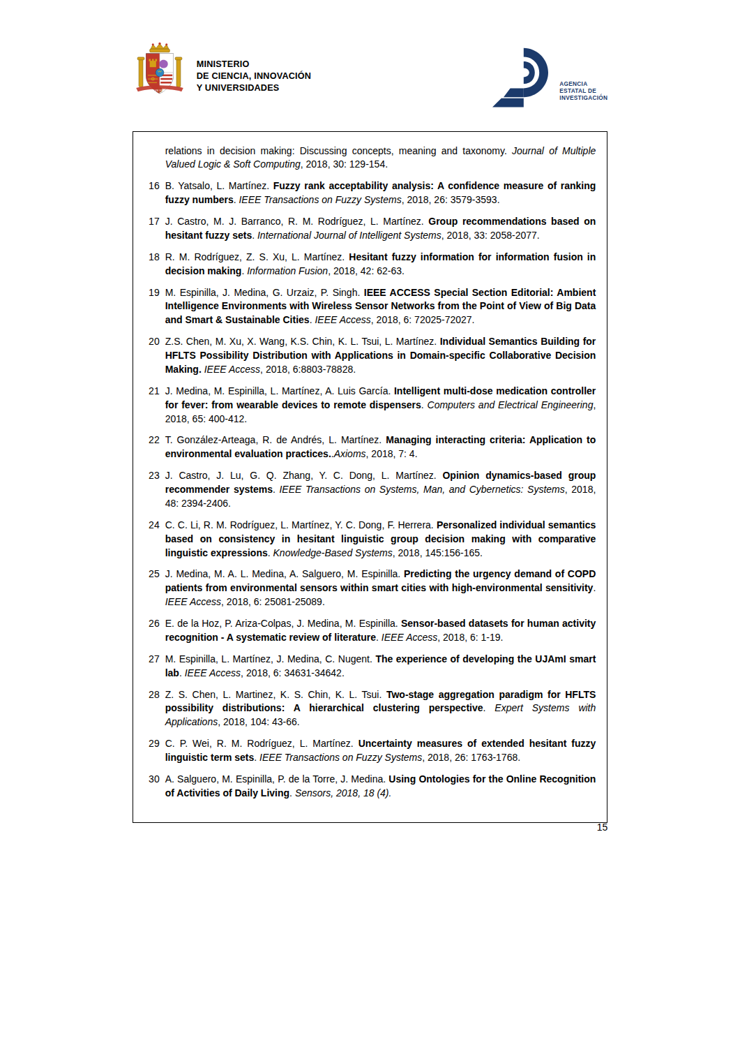PLVS VLTRA
MINISTERIO
DE CIENCIA, INNOVACIÓN
Y UNIVERSIDADES
AGENCIA
ESTATAL DE
INVESTIGACIÓN
relations in decision making: Discussing concepts, meaning and taxonomy. Journal of Multiple Valued Logic & Soft Computing, 2018, 30: 129-154.
16 B. Yatsalo, L. Martínez. Fuzzy rank acceptability analysis: A confidence measure of ranking fuzzy numbers. IEEE Transactions on Fuzzy Systems, 2018, 26: 3579-3593.
17 J. Castro, M. J. Barranco, R. M. Rodríguez, L. Martínez. Group recommendations based on hesitant fuzzy sets. International Journal of Intelligent Systems, 2018, 33: 2058-2077.
18 R. M. Rodríguez, Z. S. Xu, L. Martínez. Hesitant fuzzy information for information fusion in decision making. Information Fusion, 2018, 42: 62-63.
19 M. Espinilla, J. Medina, G. Urzaiz, P. Singh. IEEE ACCESS Special Section Editorial: Ambient Intelligence Environments with Wireless Sensor Networks from the Point of View of Big Data and Smart & Sustainable Cities. IEEE Access, 2018, 6: 72025-72027.
20 Z.S. Chen, M. Xu, X. Wang, K.S. Chin, K. L. Tsui, L. Martínez. Individual Semantics Building for HFLTS Possibility Distribution with Applications in Domain-specific Collaborative Decision Making. IEEE Access, 2018, 6:8803-78828.
21 J. Medina, M. Espinilla, L. Martínez, A. Luis García. Intelligent multi-dose medication controller for fever: from wearable devices to remote dispensers. Computers and Electrical Engineering, 2018, 65: 400-412.
22 T. González-Arteaga, R. de Andrés, L. Martínez. Managing interacting criteria: Application to environmental evaluation practices..Axioms, 2018, 7: 4.
23 J. Castro, J. Lu, G. Q. Zhang, Y. C. Dong, L. Martínez. Opinion dynamics-based group recommender systems. IEEE Transactions on Systems, Man, and Cybernetics: Systems, 2018, 48: 2394-2406.
24 C. C. Li, R. M. Rodríguez, L. Martínez, Y. C. Dong, F. Herrera. Personalized individual semantics based on consistency in hesitant linguistic group decision making with comparative linguistic expressions. Knowledge-Based Systems, 2018, 145:156-165.
25 J. Medina, M. A. L. Medina, A. Salguero, M. Espinilla. Predicting the urgency demand of COPD patients from environmental sensors within smart cities with high-environmental sensitivity. IEEE Access, 2018, 6: 25081-25089.
26 E. de la Hoz, P. Ariza-Colpas, J. Medina, M. Espinilla. Sensor-based datasets for human activity recognition - A systematic review of literature. IEEE Access, 2018, 6: 1-19.
27 M. Espinilla, L. Martínez, J. Medina, C. Nugent. The experience of developing the UJAmI smart lab. IEEE Access, 2018, 6: 34631-34642.
28 Z. S. Chen, L. Martinez, K. S. Chin, K. L. Tsui. Two-stage aggregation paradigm for HFLTS possibility distributions: A hierarchical clustering perspective. Expert Systems with Applications, 2018, 104: 43-66.
29 C. P. Wei, R. M. Rodríguez, L. Martínez. Uncertainty measures of extended hesitant fuzzy linguistic term sets. IEEE Transactions on Fuzzy Systems, 2018, 26: 1763-1768.
30 A. Salguero, M. Espinilla, P. de la Torre, J. Medina. Using Ontologies for the Online Recognition of Activities of Daily Living. Sensors, 2018, 18 (4).
15